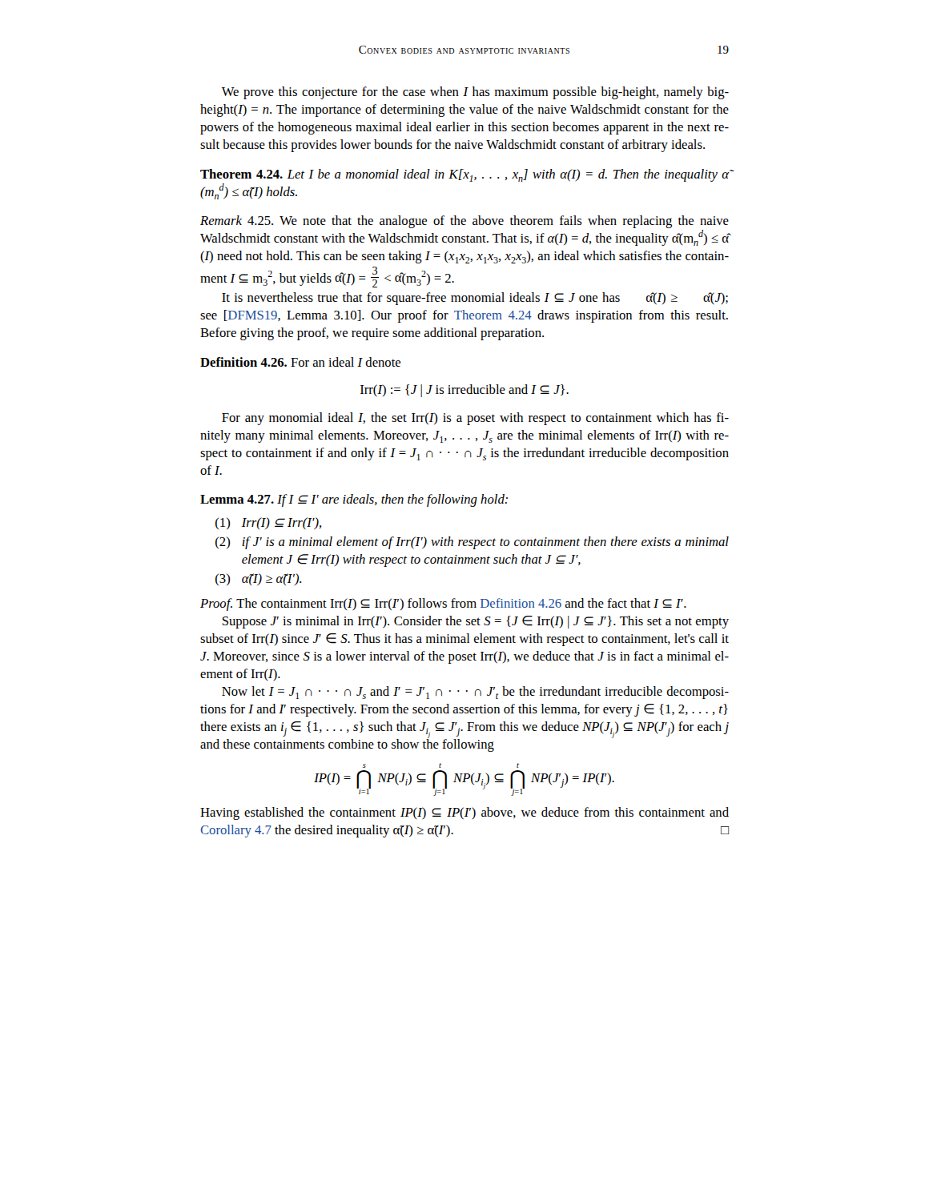Convex bodies and asymptotic invariants 19
We prove this conjecture for the case when I has maximum possible big-height, namely big-height(I) = n. The importance of determining the value of the naive Waldschmidt constant for the powers of the homogeneous maximal ideal earlier in this section becomes apparent in the next result because this provides lower bounds for the naive Waldschmidt constant of arbitrary ideals.
Theorem 4.24. Let I be a monomial ideal in K[x1, . . . , xn] with α(I) = d. Then the inequality α̃(mnd) ≤ α̃(I) holds.
Remark 4.25. We note that the analogue of the above theorem fails when replacing the naive Waldschmidt constant with the Waldschmidt constant. That is, if α(I) = d, the inequality α̂(mnd) ≤ α̂(I) need not hold. This can be seen taking I = (x1x2, x1x3, x2x3), an ideal which satisfies the containment I ⊆ m32, but yields α̂(I) = 32 < α̂(m32) = 2.
It is nevertheless true that for square-free monomial ideals I ⊆ J one has α̂(I) ≥ α̂(J); see [DFMS19, Lemma 3.10]. Our proof for Theorem 4.24 draws inspiration from this result. Before giving the proof, we require some additional preparation.
Definition 4.26. For an ideal I denote
Irr(I) := {J | J is irreducible and I ⊆ J}.
For any monomial ideal I, the set Irr(I) is a poset with respect to containment which has finitely many minimal elements. Moreover, J1, . . . , Js are the minimal elements of Irr(I) with respect to containment if and only if I = J1 ∩ · · · ∩ Js is the irredundant irreducible decomposition of I.
Lemma 4.27. If I ⊆ I′ are ideals, then the following hold:
(1) Irr(I) ⊆ Irr(I′),
(2) if J′ is a minimal element of Irr(I′) with respect to containment then there exists a minimal element J ∈ Irr(I) with respect to containment such that J ⊆ J′,
(3) α̃(I) ≥ α̃(I′).
Proof. The containment Irr(I) ⊆ Irr(I′) follows from Definition 4.26 and the fact that I ⊆ I′.
Suppose J′ is minimal in Irr(I′). Consider the set S = {J ∈ Irr(I) | J ⊆ J′}. This set a not empty subset of Irr(I) since J′ ∈ S. Thus it has a minimal element with respect to containment, let's call it J. Moreover, since S is a lower interval of the poset Irr(I), we deduce that J is in fact a minimal element of Irr(I).
Now let I = J1 ∩ · · · ∩ Js and I′ = J′1 ∩ · · · ∩ J′t be the irredundant irreducible decompositions for I and I′ respectively. From the second assertion of this lemma, for every j ∈ {1, 2, . . . , t} there exists an ij ∈ {1, . . . , s} such that Jij ⊆ J′j. From this we deduce NP(Jij) ⊆ NP(J′j) for each j and these containments combine to show the following
IP(I) = s⋂i=1 NP(Ji) ⊆ t⋂j=1 NP(Jij) ⊆ t⋂j=1 NP(J′j) = IP(I′).
Having established the containment IP(I) ⊆ IP(I′) above, we deduce from this containment and Corollary 4.7 the desired inequality α̃(I) ≥ α̃(I′). □